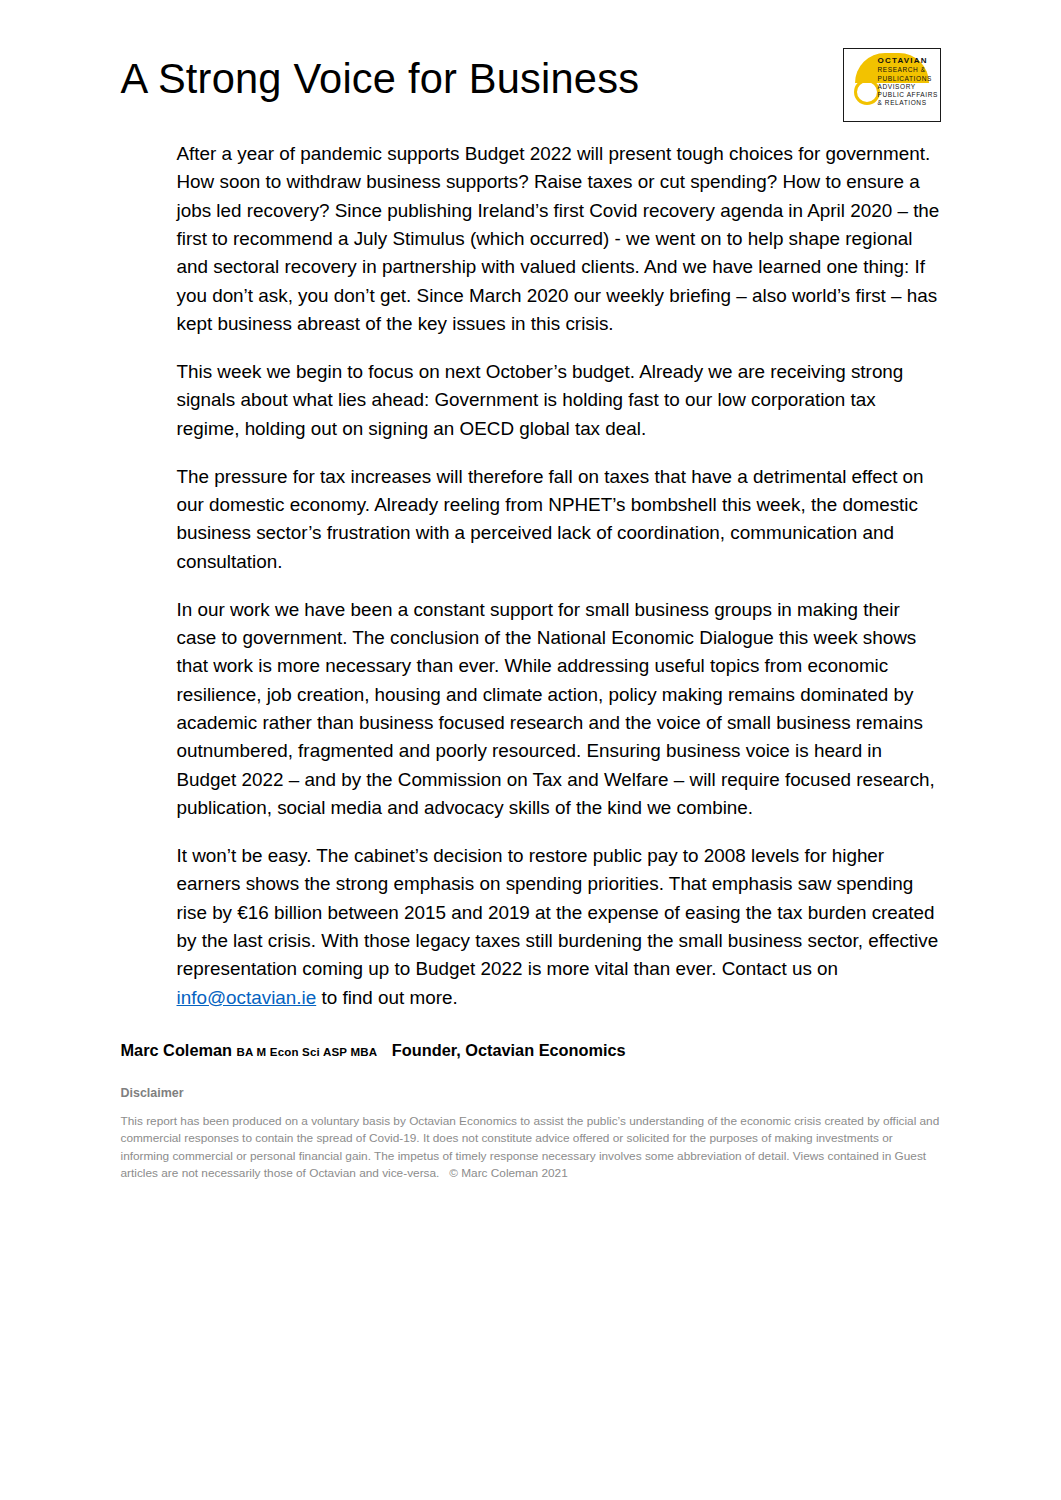A Strong Voice for Business
Octavian Research & Publications Advisory Public Affairs & Relations
After a year of pandemic supports Budget 2022 will present tough choices for government. How soon to withdraw business supports? Raise taxes or cut spending? How to ensure a jobs led recovery? Since publishing Ireland’s first Covid recovery agenda in April 2020 – the first to recommend a July Stimulus (which occurred) - we went on to help shape regional and sectoral recovery in partnership with valued clients. And we have learned one thing: If you don’t ask, you don’t get. Since March 2020 our weekly briefing – also world’s first – has kept business abreast of the key issues in this crisis.
This week we begin to focus on next October’s budget. Already we are receiving strong signals about what lies ahead: Government is holding fast to our low corporation tax regime, holding out on signing an OECD global tax deal.
The pressure for tax increases will therefore fall on taxes that have a detrimental effect on our domestic economy. Already reeling from NPHET’s bombshell this week, the domestic business sector’s frustration with a perceived lack of coordination, communication and consultation.
In our work we have been a constant support for small business groups in making their case to government. The conclusion of the National Economic Dialogue this week shows that work is more necessary than ever. While addressing useful topics from economic resilience, job creation, housing and climate action, policy making remains dominated by academic rather than business focused research and the voice of small business remains outnumbered, fragmented and poorly resourced. Ensuring business voice is heard in Budget 2022 – and by the Commission on Tax and Welfare – will require focused research, publication, social media and advocacy skills of the kind we combine.
It won’t be easy. The cabinet’s decision to restore public pay to 2008 levels for higher earners shows the strong emphasis on spending priorities. That emphasis saw spending rise by €16 billion between 2015 and 2019 at the expense of easing the tax burden created by the last crisis. With those legacy taxes still burdening the small business sector, effective representation coming up to Budget 2022 is more vital than ever. Contact us on info@octavian.ie to find out more.
Marc Coleman BA M Econ Sci ASP MBA Founder, Octavian Economics
Disclaimer
This report has been produced on a voluntary basis by Octavian Economics to assist the public’s understanding of the economic crisis created by official and commercial responses to contain the spread of Covid-19. It does not constitute advice offered or solicited for the purposes of making investments or informing commercial or personal financial gain. The impetus of timely response necessary involves some abbreviation of detail. Views contained in Guest articles are not necessarily those of Octavian and vice-versa. © Marc Coleman 2021